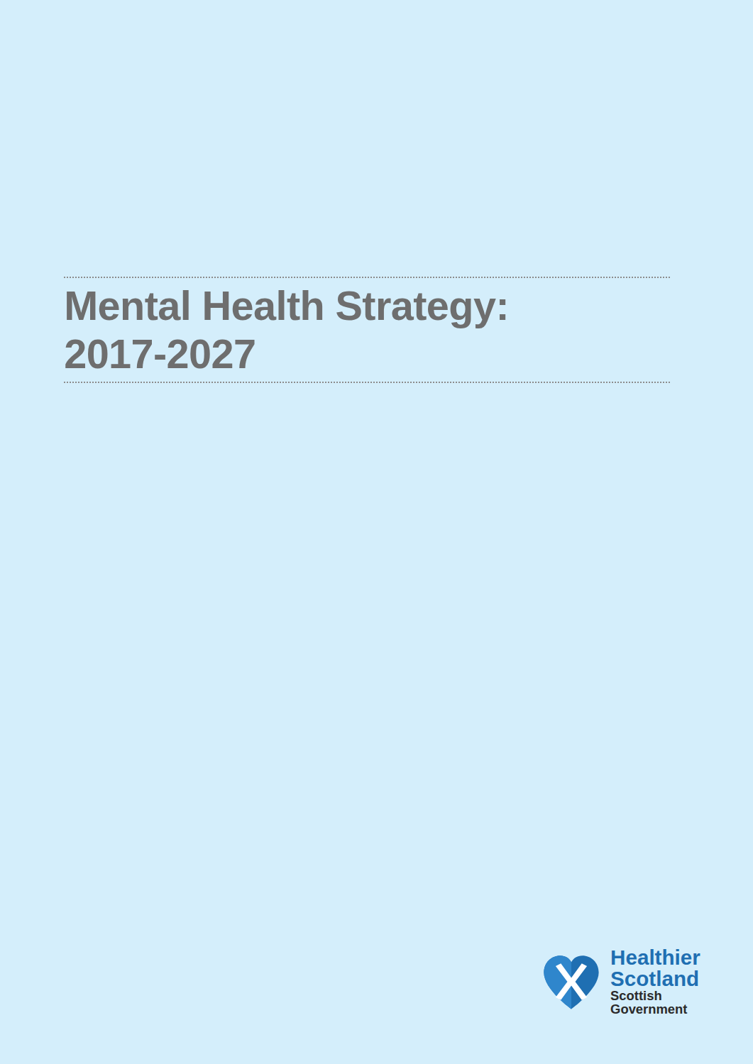Mental Health Strategy:
2017-2027
Healthier Scotland Scottish Government